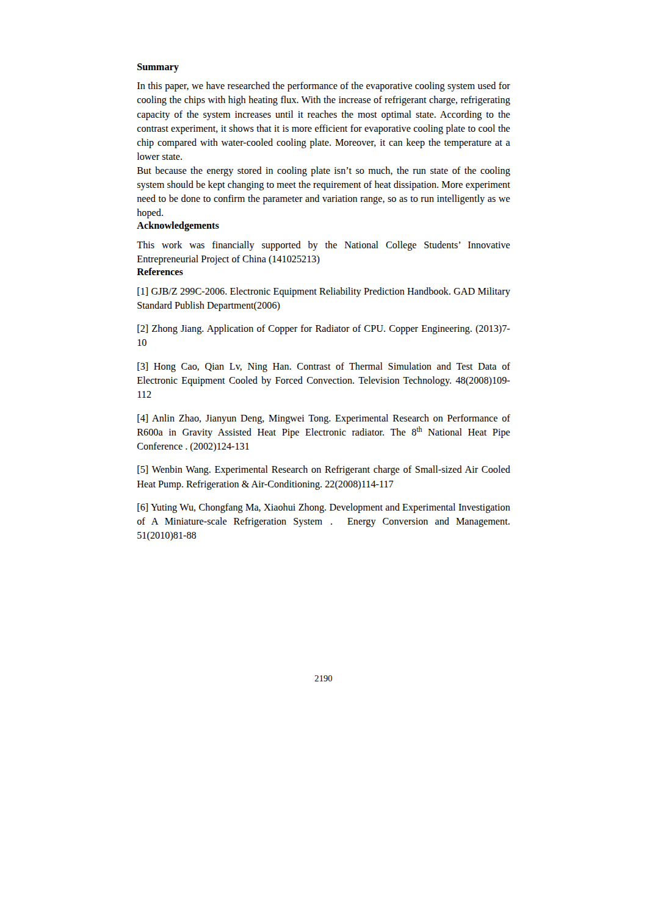Summary
In this paper, we have researched the performance of the evaporative cooling system used for cooling the chips with high heating flux. With the increase of refrigerant charge, refrigerating capacity of the system increases until it reaches the most optimal state. According to the contrast experiment, it shows that it is more efficient for evaporative cooling plate to cool the chip compared with water-cooled cooling plate. Moreover, it can keep the temperature at a lower state.
But because the energy stored in cooling plate isn’t so much, the run state of the cooling system should be kept changing to meet the requirement of heat dissipation. More experiment need to be done to confirm the parameter and variation range, so as to run intelligently as we hoped.
Acknowledgements
This work was financially supported by the National College Students’ Innovative Entrepreneurial Project of China (141025213)
References
[1] GJB/Z 299C-2006. Electronic Equipment Reliability Prediction Handbook. GAD Military Standard Publish Department(2006)
[2] Zhong Jiang. Application of Copper for Radiator of CPU. Copper Engineering. (2013)7-10
[3] Hong Cao, Qian Lv, Ning Han. Contrast of Thermal Simulation and Test Data of Electronic Equipment Cooled by Forced Convection. Television Technology. 48(2008)109-112
[4] Anlin Zhao, Jianyun Deng, Mingwei Tong. Experimental Research on Performance of R600a in Gravity Assisted Heat Pipe Electronic radiator. The 8th National Heat Pipe Conference . (2002)124-131
[5] Wenbin Wang. Experimental Research on Refrigerant charge of Small-sized Air Cooled Heat Pump. Refrigeration & Air-Conditioning. 22(2008)114-117
[6] Yuting Wu, Chongfang Ma, Xiaohui Zhong. Development and Experimental Investigation of A Miniature-scale Refrigeration System． Energy Conversion and Management. 51(2010)81-88
2190